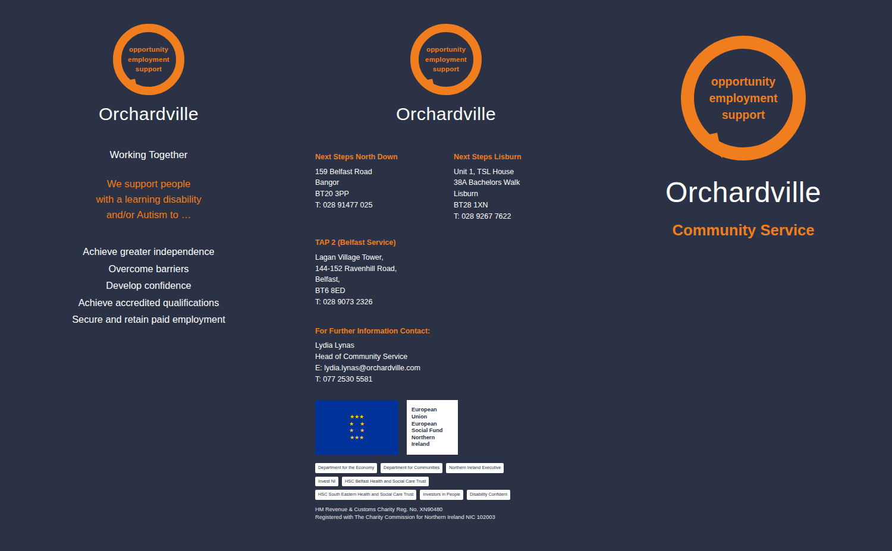opportunity
employment
support
Orchardville
Working Together
We support people
with a learning disability
and/or Autism to …
Achieve greater independence
Overcome barriers
Develop confidence
Achieve accredited qualifications
Secure and retain paid employment
opportunity
employment
support
Orchardville
Next Steps North Down
159 Belfast Road
Bangor
BT20 3PP
T: 028 91477 025
Next Steps Lisburn
Unit 1, TSL House
38A Bachelors Walk
Lisburn
BT28 1XN
T: 028 9267 7622
TAP 2 (Belfast Service)
Lagan Village Tower,
144-152 Ravenhill Road,
Belfast,
BT6 8ED
T: 028 9073 2326
For Further Information Contact:
Lydia Lynas
Head of Community Service
E: lydia.lynas@orchardville.com
T: 077 2530 5581
★★★
★ ★
★ ★
★★★
European Union
European Social Fund
Northern Ireland
Department for the Economy Department for Communities Northern Ireland Executive Invest NI HSC Belfast Health and Social Care Trust HSC South Eastern Health and Social Care Trust Investors in People Disability Confident
HM Revenue & Customs Charity Reg. No. XN90480
Registered with The Charity Commission for Northern Ireland NIC 102003
opportunity
employment
support
Orchardville
Community Service